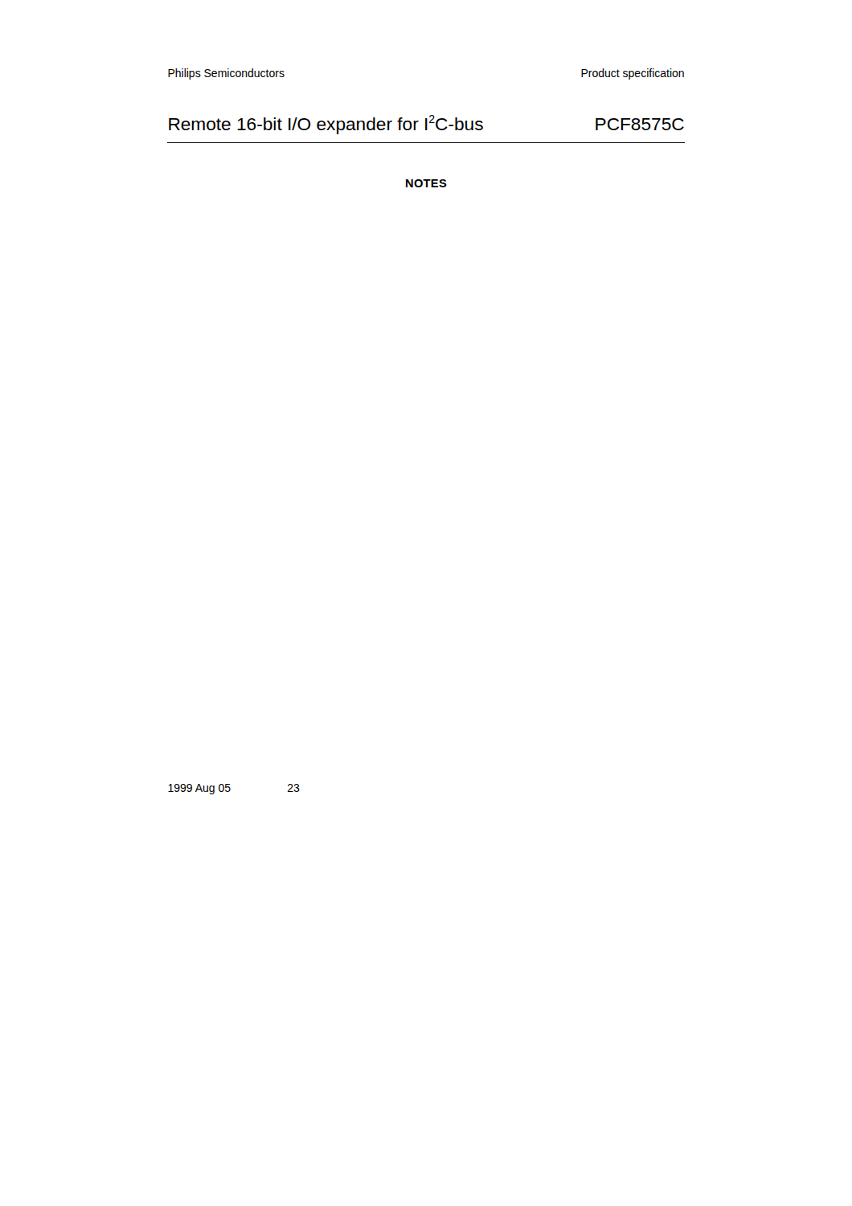Philips Semiconductors Product specification
Remote 16-bit I/O expander for I2C-bus PCF8575C
NOTES
1999 Aug 05 23